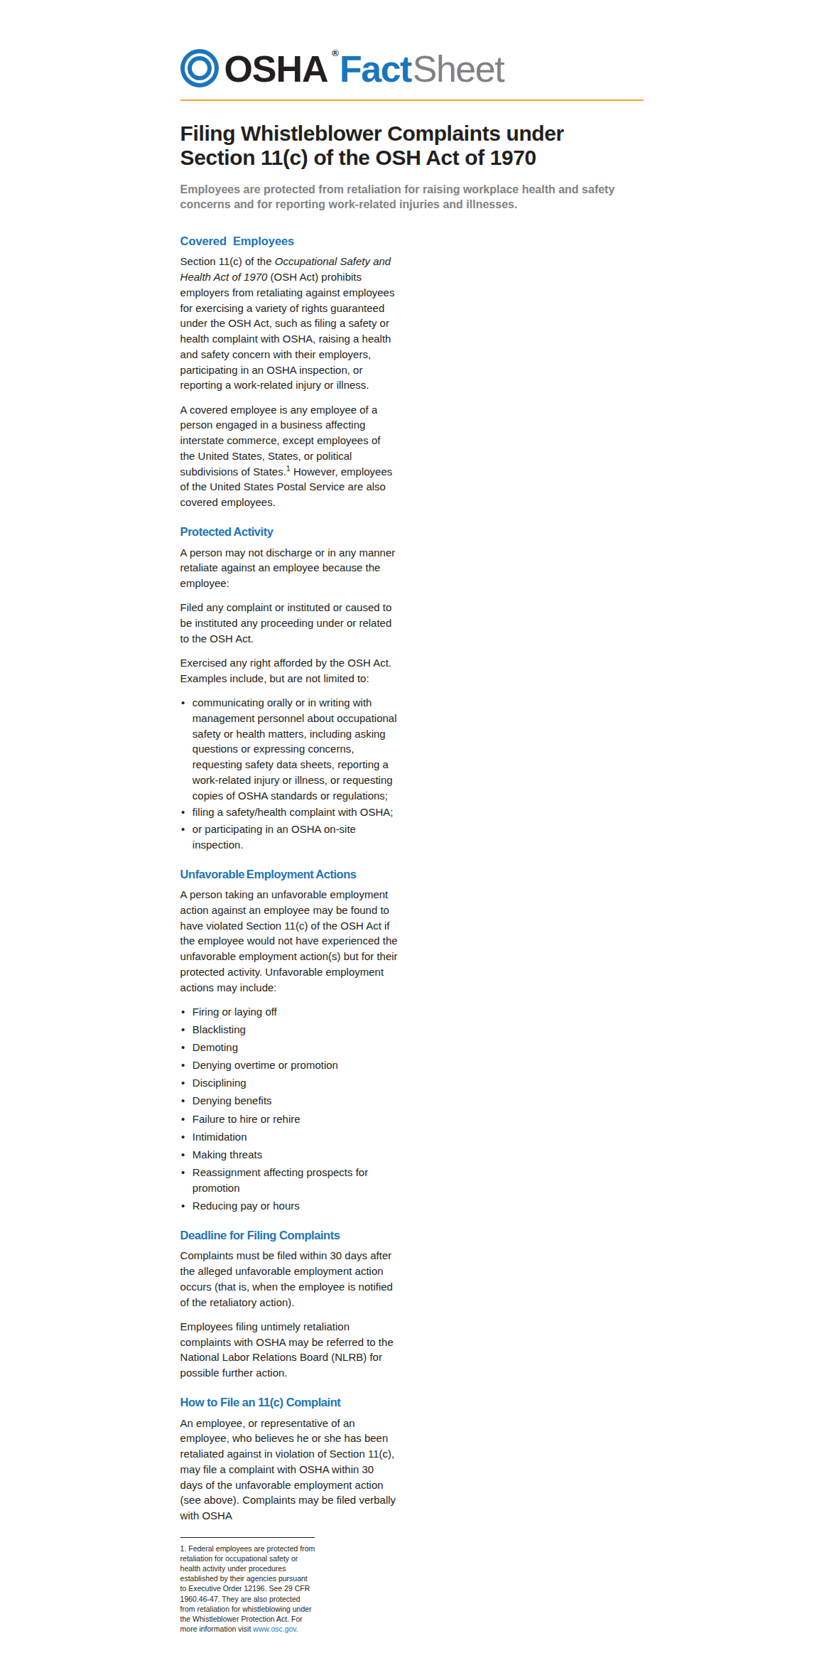OSHA®Fact Sheet
Filing Whistleblower Complaints under
Section 11(c) of the OSH Act of 1970
Employees are protected from retaliation for raising workplace health and safety concerns and for reporting work-related injuries and illnesses.
Covered Employees
Section 11(c) of the Occupational Safety and Health Act of 1970 (OSH Act) prohibits employers from retaliating against employees for exercising a variety of rights guaranteed under the OSH Act, such as filing a safety or health complaint with OSHA, raising a health and safety concern with their employers, participating in an OSHA inspection, or reporting a work-related injury or illness.
A covered employee is any employee of a person engaged in a business affecting interstate commerce, except employees of the United States, States, or political subdivisions of States.1 However, employees of the United States Postal Service are also covered employees.
Protected Activity
A person may not discharge or in any manner retaliate against an employee because the employee:
Filed any complaint or instituted or caused to be instituted any proceeding under or related to the OSH Act.
Exercised any right afforded by the OSH Act. Examples include, but are not limited to:
communicating orally or in writing with management personnel about occupational safety or health matters, including asking questions or expressing concerns, requesting safety data sheets, reporting a work-related injury or illness, or requesting copies of OSHA standards or regulations;
filing a safety/health complaint with OSHA;
or participating in an OSHA on-site inspection.
Unfavorable Employment Actions
A person taking an unfavorable employment action against an employee may be found to have violated Section 11(c) of the OSH Act if the employee would not have experienced the unfavorable employment action(s) but for their protected activity. Unfavorable employment actions may include:
Firing or laying off
Blacklisting
Demoting
Denying overtime or promotion
Disciplining
Denying benefits
Failure to hire or rehire
Intimidation
Making threats
Reassignment affecting prospects for promotion
Reducing pay or hours
Deadline for Filing Complaints
Complaints must be filed within 30 days after the alleged unfavorable employment action occurs (that is, when the employee is notified of the retaliatory action).
Employees filing untimely retaliation complaints with OSHA may be referred to the National Labor Relations Board (NLRB) for possible further action.
How to File an 11(c) Complaint
An employee, or representative of an employee, who believes he or she has been retaliated against in violation of Section 11(c), may file a complaint with OSHA within 30 days of the unfavorable employment action (see above). Complaints may be filed verbally with OSHA
1. Federal employees are protected from retaliation for occupational safety or health activity under procedures established by their agencies pursuant to Executive Order 12196. See 29 CFR 1960.46-47. They are also protected from retaliation for whistleblowing under the Whistleblower Protection Act. For more information visit www.osc.gov.